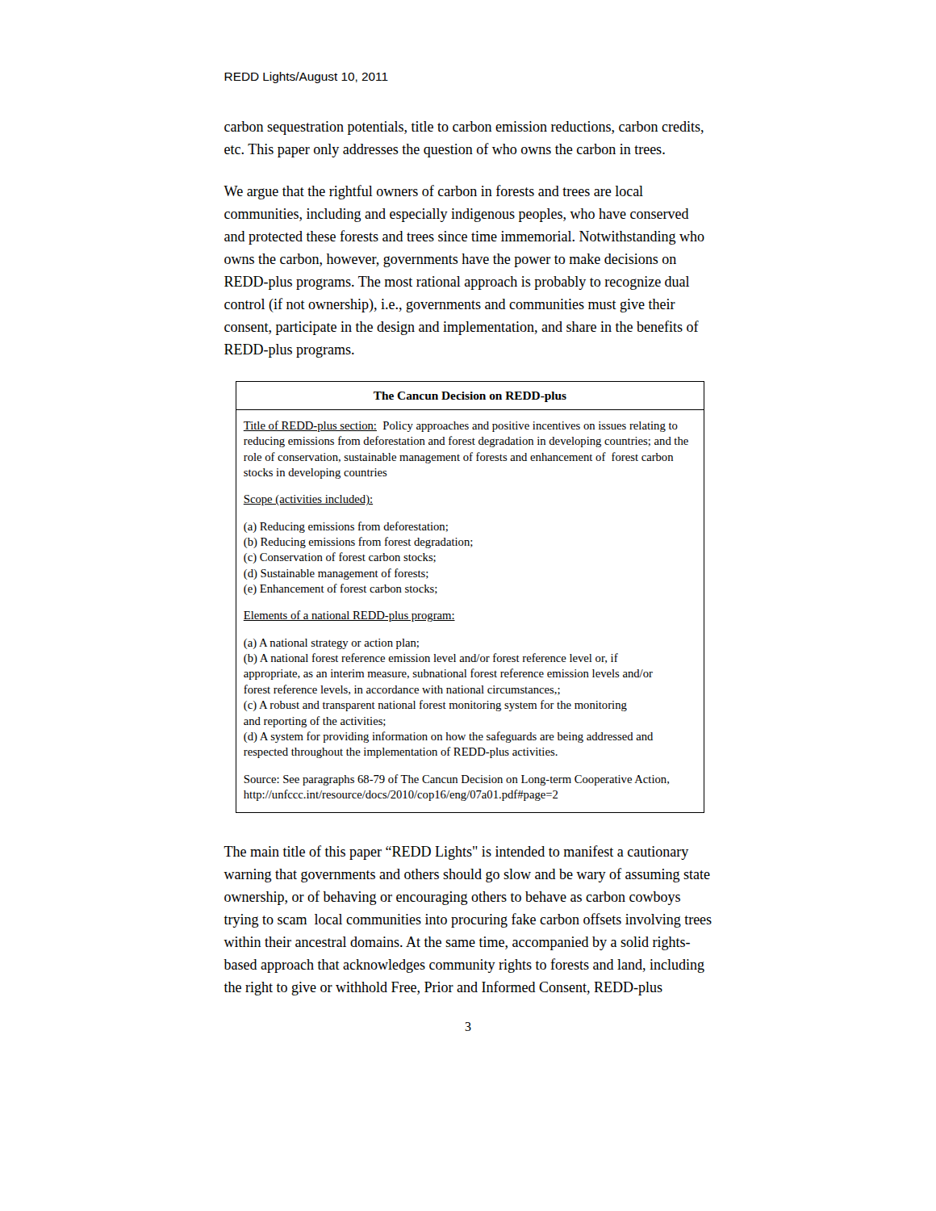REDD Lights/August 10, 2011
carbon sequestration potentials, title to carbon emission reductions, carbon credits, etc. This paper only addresses the question of who owns the carbon in trees.
We argue that the rightful owners of carbon in forests and trees are local communities, including and especially indigenous peoples, who have conserved and protected these forests and trees since time immemorial. Notwithstanding who owns the carbon, however, governments have the power to make decisions on REDD-plus programs. The most rational approach is probably to recognize dual control (if not ownership), i.e., governments and communities must give their consent, participate in the design and implementation, and share in the benefits of REDD-plus programs.
The Cancun Decision on REDD-plus
Title of REDD-plus section: Policy approaches and positive incentives on issues relating to reducing emissions from deforestation and forest degradation in developing countries; and the role of conservation, sustainable management of forests and enhancement of forest carbon stocks in developing countries
Scope (activities included):
(a) Reducing emissions from deforestation;
(b) Reducing emissions from forest degradation;
(c) Conservation of forest carbon stocks;
(d) Sustainable management of forests;
(e) Enhancement of forest carbon stocks;
Elements of a national REDD-plus program:
(a) A national strategy or action plan;
(b) A national forest reference emission level and/or forest reference level or, if
appropriate, as an interim measure, subnational forest reference emission levels and/or
forest reference levels, in accordance with national circumstances,;
(c) A robust and transparent national forest monitoring system for the monitoring
and reporting of the activities;
(d) A system for providing information on how the safeguards are being addressed and respected throughout the implementation of REDD-plus activities.
Source: See paragraphs 68-79 of The Cancun Decision on Long-term Cooperative Action,
http://unfccc.int/resource/docs/2010/cop16/eng/07a01.pdf#page=2
The main title of this paper “REDD Lights" is intended to manifest a cautionary warning that governments and others should go slow and be wary of assuming state ownership, or of behaving or encouraging others to behave as carbon cowboys trying to scam local communities into procuring fake carbon offsets involving trees within their ancestral domains. At the same time, accompanied by a solid rights-based approach that acknowledges community rights to forests and land, including the right to give or withhold Free, Prior and Informed Consent, REDD-plus
3